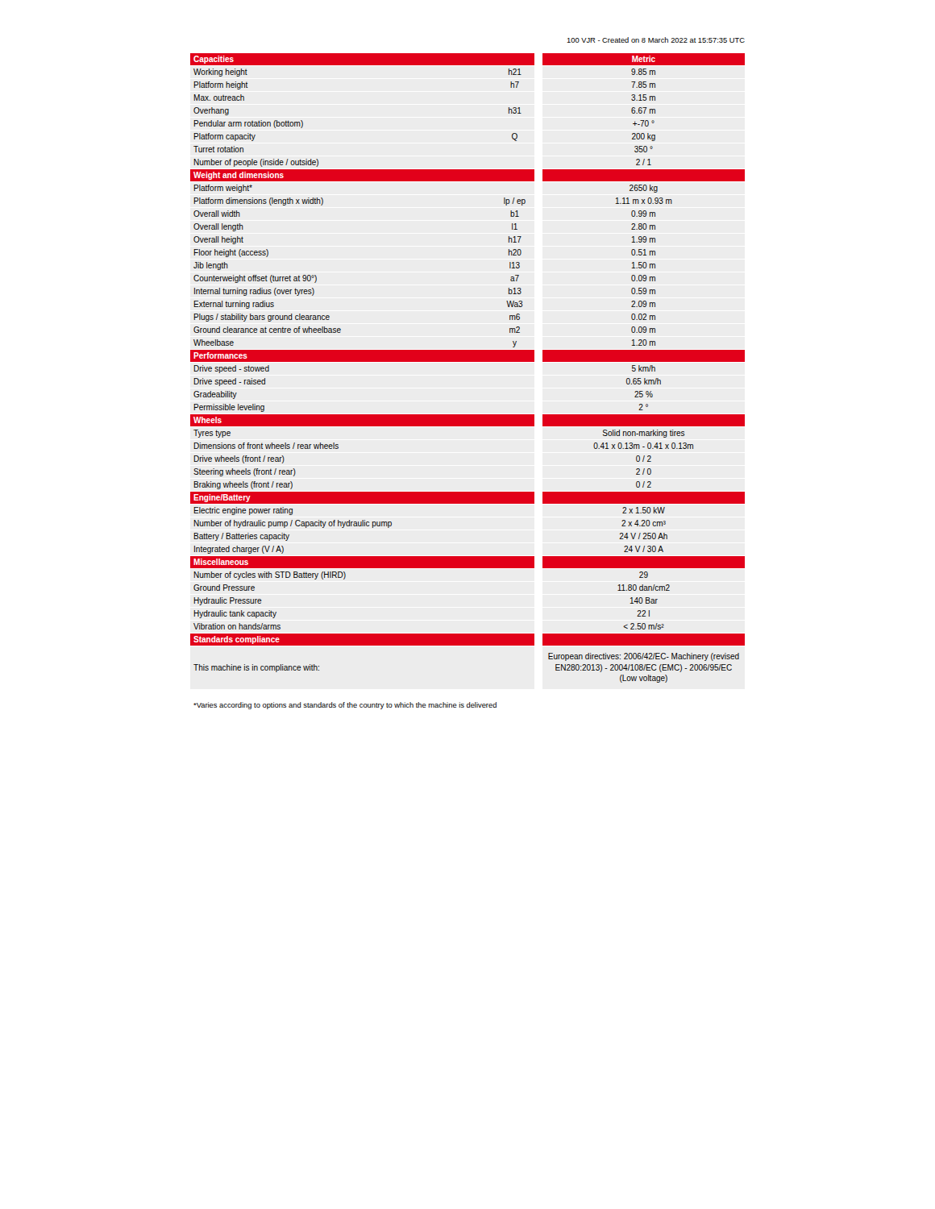100 VJR - Created on 8 March 2022 at 15:57:35 UTC
| Capacities | | | Metric |
| Working height | h21 | | 9.85 m |
| Platform height | h7 | | 7.85 m |
| Max. outreach | | | 3.15 m |
| Overhang | h31 | | 6.67 m |
| Pendular arm rotation (bottom) | | | +-70 ° |
| Platform capacity | Q | | 200 kg |
| Turret rotation | | | 350 ° |
| Number of people (inside / outside) | | | 2 / 1 |
| Weight and dimensions | | | |
| Platform weight* | | | 2650 kg |
| Platform dimensions (length x width) | lp / ep | | 1.11 m x 0.93 m |
| Overall width | b1 | | 0.99 m |
| Overall length | l1 | | 2.80 m |
| Overall height | h17 | | 1.99 m |
| Floor height (access) | h20 | | 0.51 m |
| Jib length | l13 | | 1.50 m |
| Counterweight offset (turret at 90°) | a7 | | 0.09 m |
| Internal turning radius (over tyres) | b13 | | 0.59 m |
| External turning radius | Wa3 | | 2.09 m |
| Plugs / stability bars ground clearance | m6 | | 0.02 m |
| Ground clearance at centre of wheelbase | m2 | | 0.09 m |
| Wheelbase | y | | 1.20 m |
| Performances | | | |
| Drive speed - stowed | | | 5 km/h |
| Drive speed - raised | | | 0.65 km/h |
| Gradeability | | | 25 % |
| Permissible leveling | | | 2 ° |
| Wheels | | | |
| Tyres type | | | Solid non-marking tires |
| Dimensions of front wheels / rear wheels | | | 0.41 x 0.13m - 0.41 x 0.13m |
| Drive wheels (front / rear) | | | 0 / 2 |
| Steering wheels (front / rear) | | | 2 / 0 |
| Braking wheels (front / rear) | | | 0 / 2 |
| Engine/Battery | | | |
| Electric engine power rating | | | 2 x 1.50 kW |
| Number of hydraulic pump / Capacity of hydraulic pump | | | 2 x 4.20 cm³ |
| Battery / Batteries capacity | | | 24 V / 250 Ah |
| Integrated charger (V / A) | | | 24 V / 30 A |
| Miscellaneous | | | |
| Number of cycles with STD Battery (HIRD) | | | 29 |
| Ground Pressure | | | 11.80 dan/cm2 |
| Hydraulic Pressure | | | 140 Bar |
| Hydraulic tank capacity | | | 22 l |
| Vibration on hands/arms | | | < 2.50 m/s² |
| Standards compliance | | | |
| This machine is in compliance with: | | | European directives: 2006/42/EC- Machinery (revised EN280:2013) - 2004/108/EC (EMC) - 2006/95/EC (Low voltage) |
*Varies according to options and standards of the country to which the machine is delivered